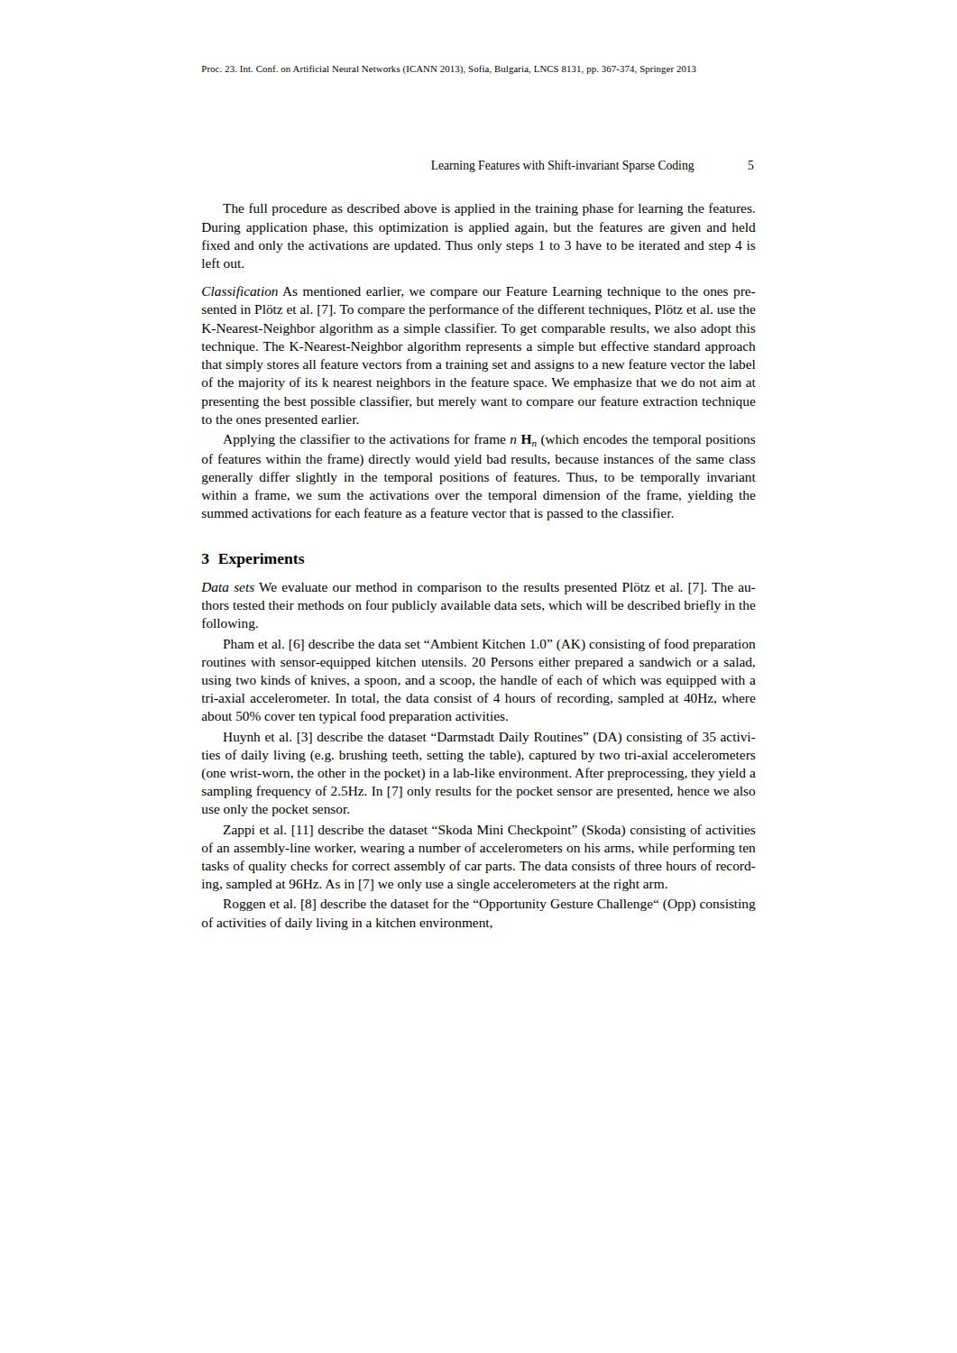Proc. 23. Int. Conf. on Artificial Neural Networks (ICANN 2013), Sofia, Bulgaria, LNCS 8131, pp. 367-374, Springer 2013
Learning Features with Shift-invariant Sparse Coding 5
The full procedure as described above is applied in the training phase for learning the features. During application phase, this optimization is applied again, but the features are given and held fixed and only the activations are updated. Thus only steps 1 to 3 have to be iterated and step 4 is left out.
Classification As mentioned earlier, we compare our Feature Learning technique to the ones presented in Plötz et al. [7]. To compare the performance of the different techniques, Plötz et al. use the K-Nearest-Neighbor algorithm as a simple classifier. To get comparable results, we also adopt this technique. The K-Nearest-Neighbor algorithm represents a simple but effective standard approach that simply stores all feature vectors from a training set and assigns to a new feature vector the label of the majority of its k nearest neighbors in the feature space. We emphasize that we do not aim at presenting the best possible classifier, but merely want to compare our feature extraction technique to the ones presented earlier.
Applying the classifier to the activations for frame n Hn (which encodes the temporal positions of features within the frame) directly would yield bad results, because instances of the same class generally differ slightly in the temporal positions of features. Thus, to be temporally invariant within a frame, we sum the activations over the temporal dimension of the frame, yielding the summed activations for each feature as a feature vector that is passed to the classifier.
3 Experiments
Data sets We evaluate our method in comparison to the results presented Plötz et al. [7]. The authors tested their methods on four publicly available data sets, which will be described briefly in the following.
Pham et al. [6] describe the data set “Ambient Kitchen 1.0” (AK) consisting of food preparation routines with sensor-equipped kitchen utensils. 20 Persons either prepared a sandwich or a salad, using two kinds of knives, a spoon, and a scoop, the handle of each of which was equipped with a tri-axial accelerometer. In total, the data consist of 4 hours of recording, sampled at 40Hz, where about 50% cover ten typical food preparation activities.
Huynh et al. [3] describe the dataset “Darmstadt Daily Routines” (DA) consisting of 35 activities of daily living (e.g. brushing teeth, setting the table), captured by two tri-axial accelerometers (one wrist-worn, the other in the pocket) in a lab-like environment. After preprocessing, they yield a sampling frequency of 2.5Hz. In [7] only results for the pocket sensor are presented, hence we also use only the pocket sensor.
Zappi et al. [11] describe the dataset “Skoda Mini Checkpoint” (Skoda) consisting of activities of an assembly-line worker, wearing a number of accelerometers on his arms, while performing ten tasks of quality checks for correct assembly of car parts. The data consists of three hours of recording, sampled at 96Hz. As in [7] we only use a single accelerometers at the right arm.
Roggen et al. [8] describe the dataset for the “Opportunity Gesture Challenge“ (Opp) consisting of activities of daily living in a kitchen environment,